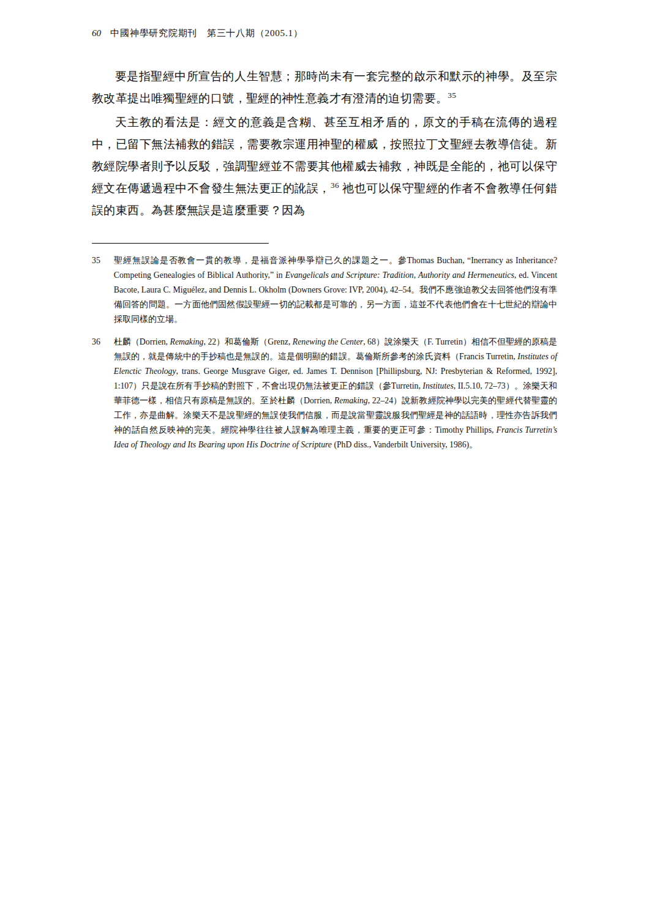60 中國神學研究院期刊　第三十八期（2005.1）
要是指聖經中所宣告的人生智慧；那時尚未有一套完整的啟示和默示的神學。及至宗教改革提出唯獨聖經的口號，聖經的神性意義才有澄清的迫切需要。35
天主教的看法是：經文的意義是含糊、甚至互相矛盾的，原文的手稿在流傳的過程中，已留下無法補救的錯誤，需要教宗運用神聖的權威，按照拉丁文聖經去教導信徒。新教經院學者則予以反駁，強調聖經並不需要其他權威去補救，神既是全能的，祂可以保守經文在傳遞過程中不會發生無法更正的訛誤，36 祂也可以保守聖經的作者不會教導任何錯誤的東西。為甚麼無誤是這麼重要？因為
35 聖經無誤論是否教會一貫的教導，是福音派神學爭辯已久的課題之一。參Thomas Buchan, “Inerrancy as Inheritance? Competing Genealogies of Biblical Authority,” in Evangelicals and Scripture: Tradition, Authority and Hermeneutics, ed. Vincent Bacote, Laura C. Miguélez, and Dennis L. Okholm (Downers Grove: IVP, 2004), 42–54。我們不應強迫教父去回答他們沒有準備回答的問題。一方面他們固然假設聖經一切的記載都是可靠的，另一方面，這並不代表他們會在十七世紀的辯論中採取同樣的立場。
36 杜麟（Dorrien, Remaking, 22）和葛倫斯（Grenz, Renewing the Center, 68）說涂樂天（F. Turretin）相信不但聖經的原稿是無誤的，就是傳統中的手抄稿也是無誤的。這是個明顯的錯誤。葛倫斯所參考的涂氏資料（Francis Turretin, Institutes of Elenctic Theology, trans. George Musgrave Giger, ed. James T. Dennison [Phillipsburg, NJ: Presbyterian & Reformed, 1992], 1:107）只是說在所有手抄稿的對照下，不會出現仍無法被更正的錯誤（參Turretin, Institutes, II.5.10, 72–73）。涂樂天和華菲德一樣，相信只有原稿是無誤的。至於杜麟（Dorrien, Remaking, 22–24）說新教經院神學以完美的聖經代替聖靈的工作，亦是曲解。涂樂天不是說聖經的無誤使我們信服，而是說當聖靈說服我們聖經是神的話語時，理性亦告訴我們神的話自然反映神的完美。經院神學往往被人誤解為唯理主義，重要的更正可參：Timothy Phillips, Francis Turretin’s Idea of Theology and Its Bearing upon His Doctrine of Scripture (PhD diss., Vanderbilt University, 1986)。